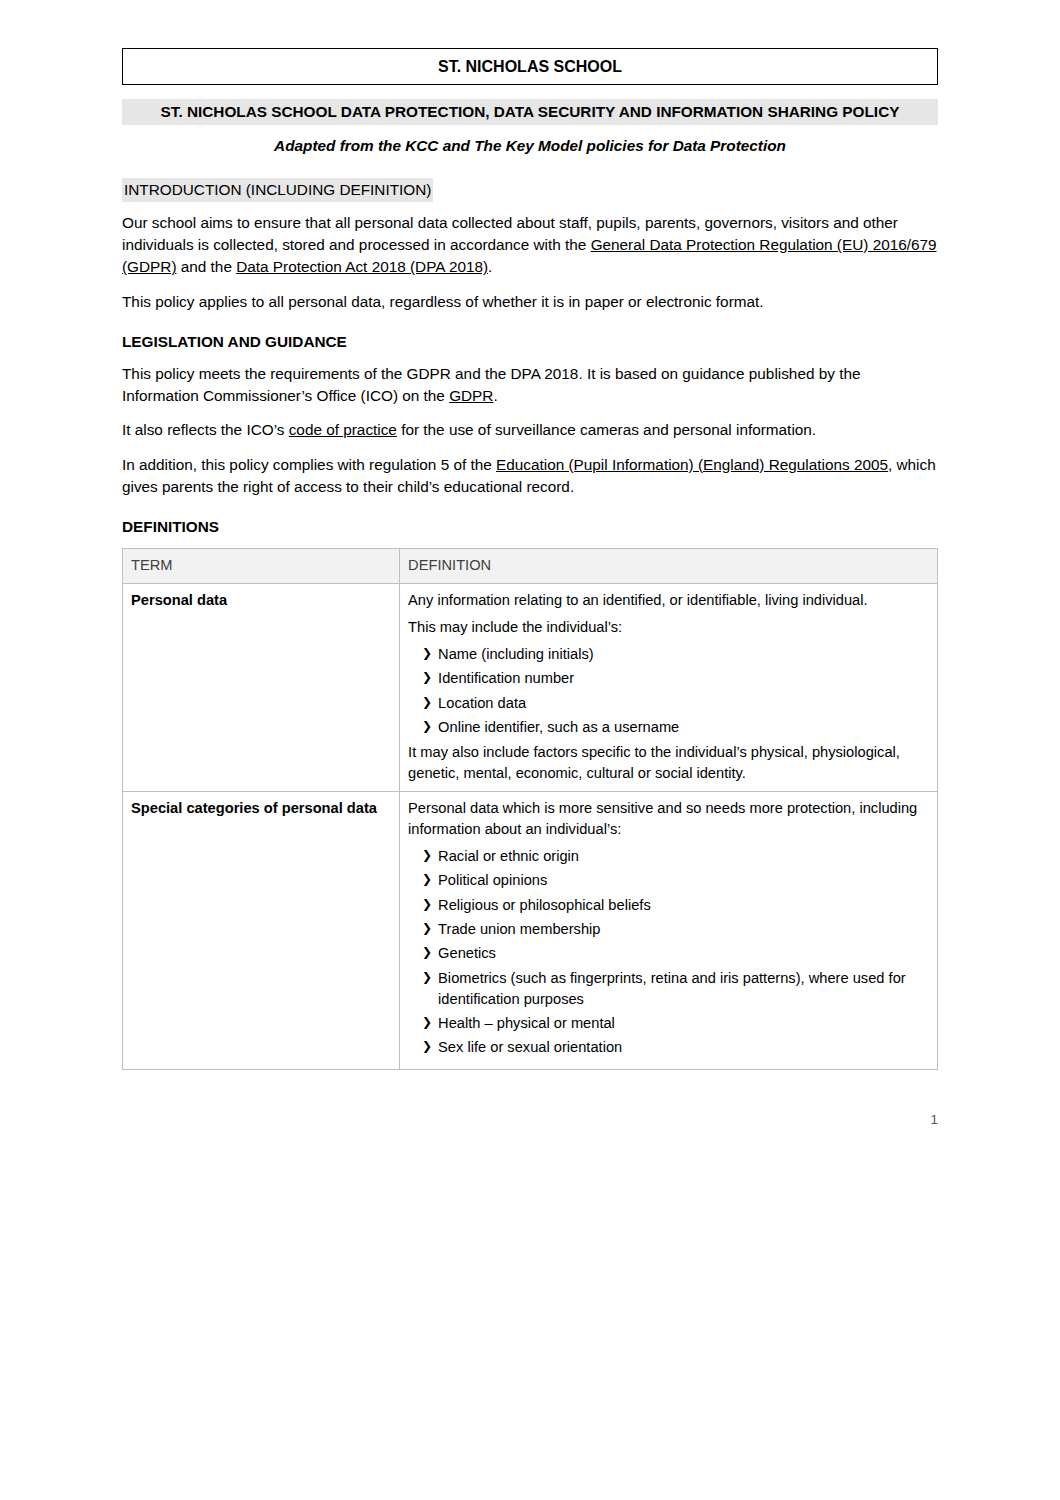ST. NICHOLAS SCHOOL
ST. NICHOLAS SCHOOL DATA PROTECTION, DATA SECURITY AND INFORMATION SHARING POLICY
Adapted from the KCC and The Key Model policies for Data Protection
INTRODUCTION (INCLUDING DEFINITION)
Our school aims to ensure that all personal data collected about staff, pupils, parents, governors, visitors and other individuals is collected, stored and processed in accordance with the General Data Protection Regulation (EU) 2016/679 (GDPR) and the Data Protection Act 2018 (DPA 2018).
This policy applies to all personal data, regardless of whether it is in paper or electronic format.
LEGISLATION AND GUIDANCE
This policy meets the requirements of the GDPR and the DPA 2018. It is based on guidance published by the Information Commissioner’s Office (ICO) on the GDPR.
It also reflects the ICO’s code of practice for the use of surveillance cameras and personal information.
In addition, this policy complies with regulation 5 of the Education (Pupil Information) (England) Regulations 2005, which gives parents the right of access to their child’s educational record.
DEFINITIONS
| TERM | DEFINITION |
| --- | --- |
| Personal data | Any information relating to an identified, or identifiable, living individual. This may include the individual’s: Name (including initials) Identification number Location data Online identifier, such as a username It may also include factors specific to the individual’s physical, physiological, genetic, mental, economic, cultural or social identity. |
| Special categories of personal data | Personal data which is more sensitive and so needs more protection, including information about an individual’s: Racial or ethnic origin Political opinions Religious or philosophical beliefs Trade union membership Genetics Biometrics (such as fingerprints, retina and iris patterns), where used for identification purposes Health – physical or mental Sex life or sexual orientation |
1